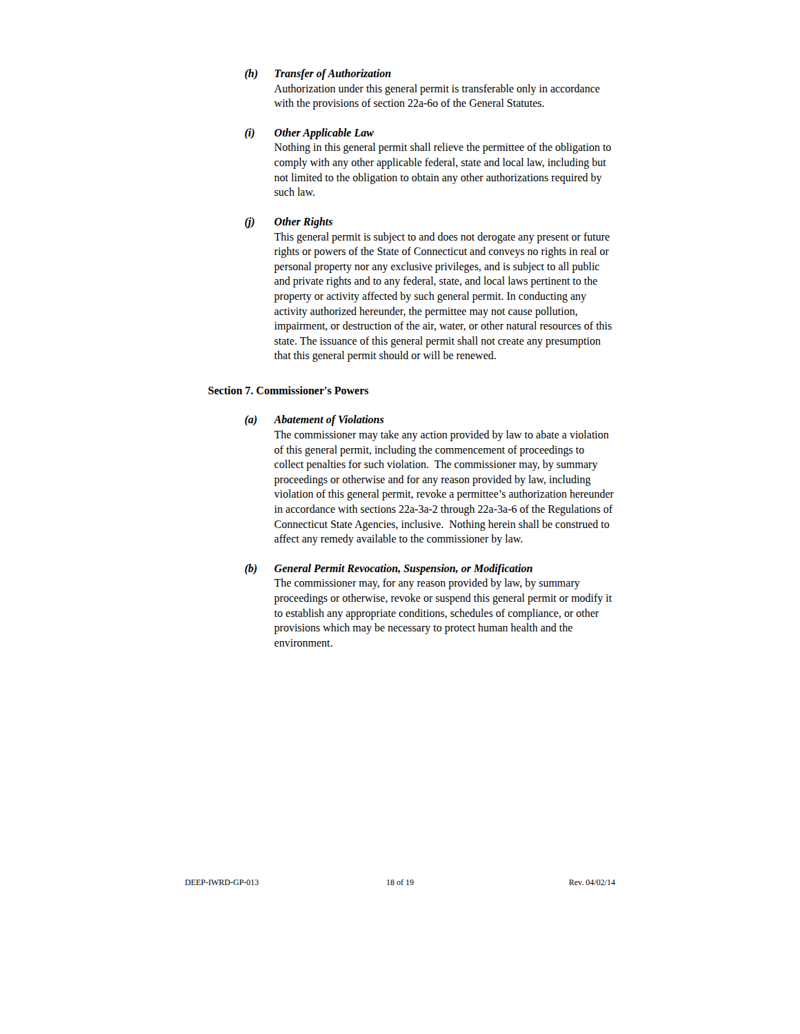(h) Transfer of Authorization
Authorization under this general permit is transferable only in accordance with the provisions of section 22a-6o of the General Statutes.
(i) Other Applicable Law
Nothing in this general permit shall relieve the permittee of the obligation to comply with any other applicable federal, state and local law, including but not limited to the obligation to obtain any other authorizations required by such law.
(j) Other Rights
This general permit is subject to and does not derogate any present or future rights or powers of the State of Connecticut and conveys no rights in real or personal property nor any exclusive privileges, and is subject to all public and private rights and to any federal, state, and local laws pertinent to the property or activity affected by such general permit. In conducting any activity authorized hereunder, the permittee may not cause pollution, impairment, or destruction of the air, water, or other natural resources of this state. The issuance of this general permit shall not create any presumption that this general permit should or will be renewed.
Section 7. Commissioner's Powers
(a) Abatement of Violations
The commissioner may take any action provided by law to abate a violation of this general permit, including the commencement of proceedings to collect penalties for such violation. The commissioner may, by summary proceedings or otherwise and for any reason provided by law, including violation of this general permit, revoke a permittee’s authorization hereunder in accordance with sections 22a-3a-2 through 22a-3a-6 of the Regulations of Connecticut State Agencies, inclusive. Nothing herein shall be construed to affect any remedy available to the commissioner by law.
(b) General Permit Revocation, Suspension, or Modification
The commissioner may, for any reason provided by law, by summary proceedings or otherwise, revoke or suspend this general permit or modify it to establish any appropriate conditions, schedules of compliance, or other provisions which may be necessary to protect human health and the environment.
DEEP-IWRD-GP-013
18 of 19
Rev. 04/02/14